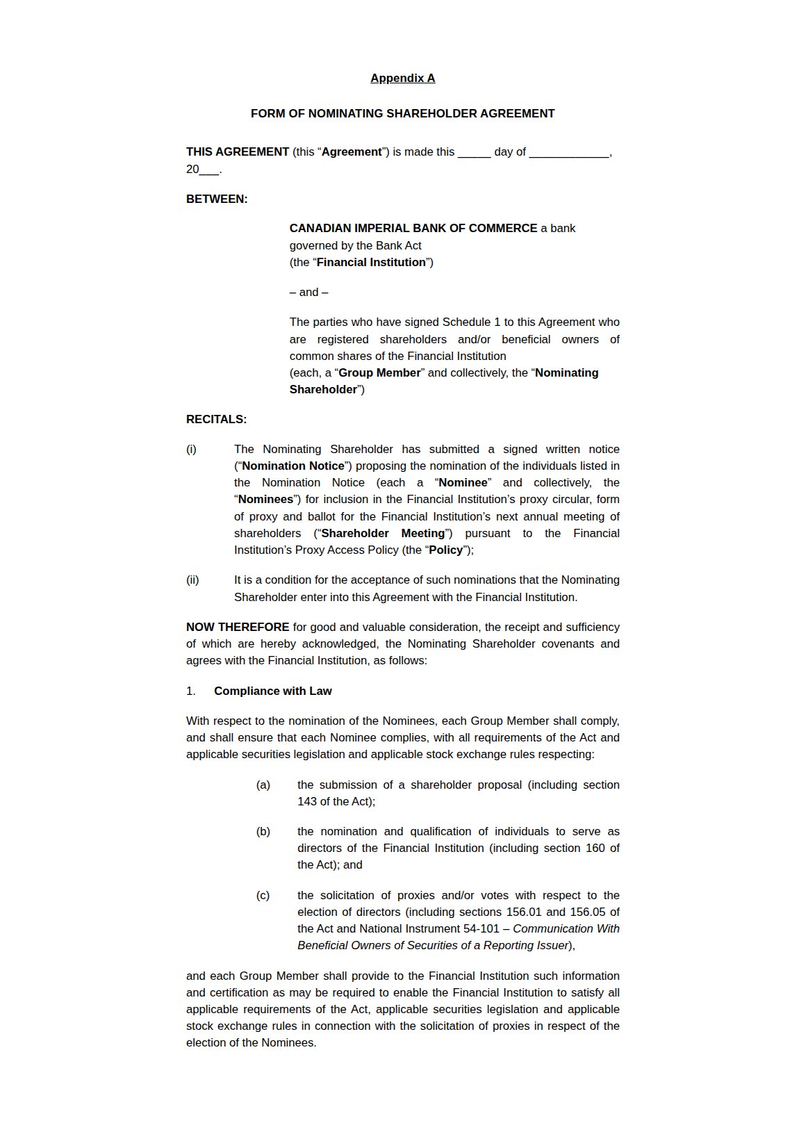Appendix A
FORM OF NOMINATING SHAREHOLDER AGREEMENT
THIS AGREEMENT (this “Agreement”) is made this _____ day of ____________, 20___.
BETWEEN:
CANADIAN IMPERIAL BANK OF COMMERCE a bank governed by the Bank Act
(the “Financial Institution”)
– and –
The parties who have signed Schedule 1 to this Agreement who are registered shareholders and/or beneficial owners of common shares of the Financial Institution
(each, a “Group Member” and collectively, the “Nominating Shareholder”)
RECITALS:
(i)
The Nominating Shareholder has submitted a signed written notice (“Nomination Notice”) proposing the nomination of the individuals listed in the Nomination Notice (each a “Nominee” and collectively, the “Nominees”) for inclusion in the Financial Institution’s proxy circular, form of proxy and ballot for the Financial Institution’s next annual meeting of shareholders (“Shareholder Meeting”) pursuant to the Financial Institution’s Proxy Access Policy (the “Policy”);
(ii)
It is a condition for the acceptance of such nominations that the Nominating Shareholder enter into this Agreement with the Financial Institution.
NOW THEREFORE for good and valuable consideration, the receipt and sufficiency of which are hereby acknowledged, the Nominating Shareholder covenants and agrees with the Financial Institution, as follows:
1.
Compliance with Law
With respect to the nomination of the Nominees, each Group Member shall comply, and shall ensure that each Nominee complies, with all requirements of the Act and applicable securities legislation and applicable stock exchange rules respecting:
(a)
the submission of a shareholder proposal (including section 143 of the Act);
(b)
the nomination and qualification of individuals to serve as directors of the Financial Institution (including section 160 of the Act); and
(c)
the solicitation of proxies and/or votes with respect to the election of directors (including sections 156.01 and 156.05 of the Act and National Instrument 54-101 – Communication With Beneficial Owners of Securities of a Reporting Issuer),
and each Group Member shall provide to the Financial Institution such information and certification as may be required to enable the Financial Institution to satisfy all applicable requirements of the Act, applicable securities legislation and applicable stock exchange rules in connection with the solicitation of proxies in respect of the election of the Nominees.